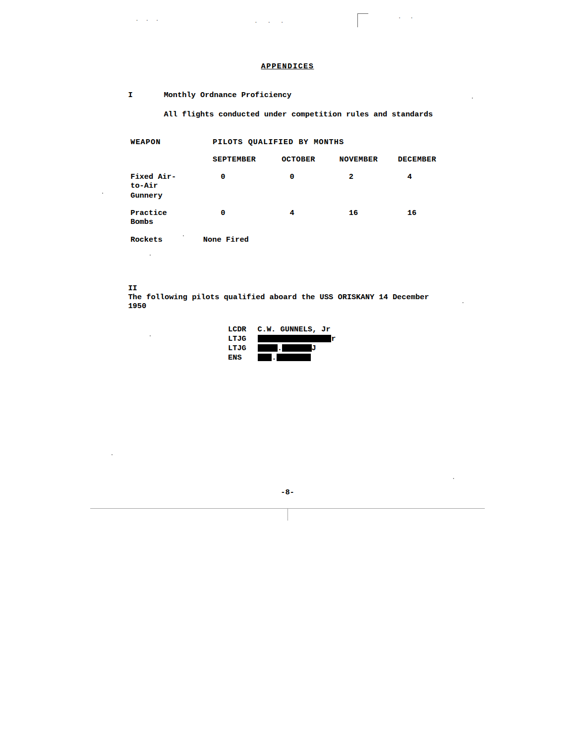. . .
. . .
. .
APPENDICES
IMonthly Ordnance Proficiency
All flights conducted under competition rules and standards
| WEAPON | PILOTS QUALIFIED BY MONTHS |
| | SEPTEMBER | OCTOBER | NOVEMBER | DECEMBER |
| Fixed Air-to-Air Gunnery | 0 | 0 | 2 | 4 |
| Practice Bombs | 0 | 4 | 16 | 16 |
| Rockets | None Fired |
II The following pilots qualified aboard the USS ORISKANY 14 December 1950
LCDRC.W. GUNNELS, Jr
LTJG r
LTJG . J
ENS .
-8-